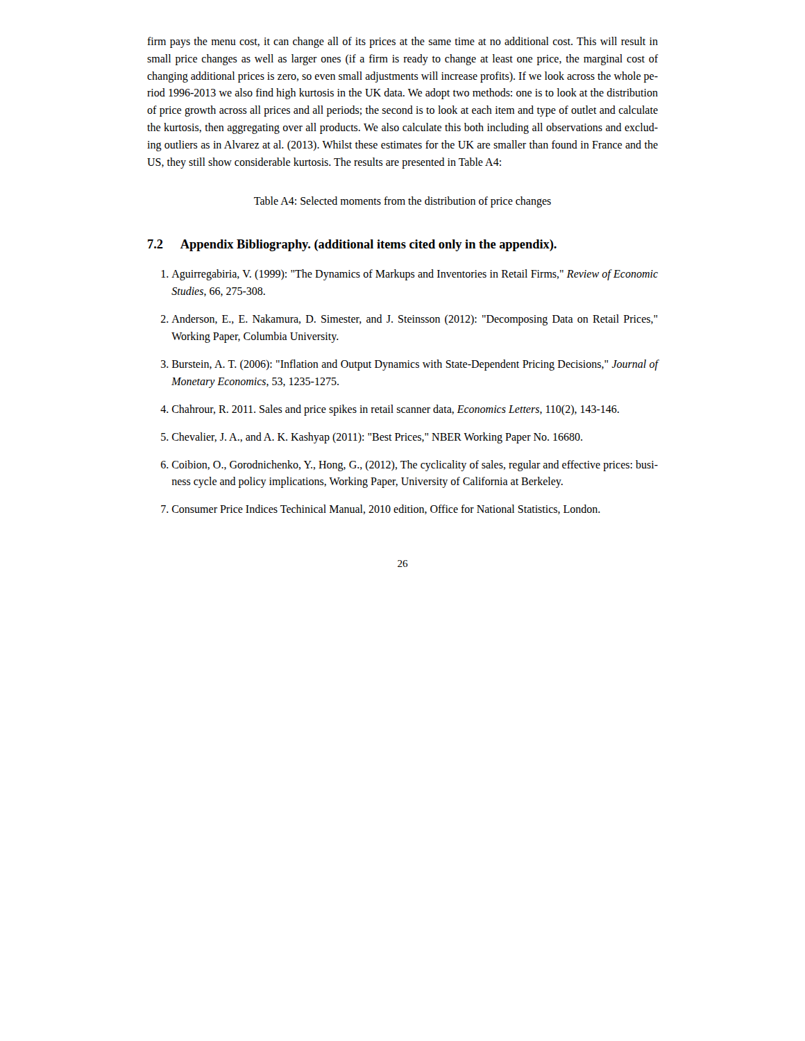firm pays the menu cost, it can change all of its prices at the same time at no additional cost. This will result in small price changes as well as larger ones (if a firm is ready to change at least one price, the marginal cost of changing additional prices is zero, so even small adjustments will increase profits). If we look across the whole period 1996-2013 we also find high kurtosis in the UK data. We adopt two methods: one is to look at the distribution of price growth across all prices and all periods; the second is to look at each item and type of outlet and calculate the kurtosis, then aggregating over all products. We also calculate this both including all observations and excluding outliers as in Alvarez at al. (2013). Whilst these estimates for the UK are smaller than found in France and the US, they still show considerable kurtosis. The results are presented in Table A4:
Table A4: Selected moments from the distribution of price changes
7.2 Appendix Bibliography. (additional items cited only in the appendix).
Aguirregabiria, V. (1999): "The Dynamics of Markups and Inventories in Retail Firms," Review of Economic Studies, 66, 275-308.
Anderson, E., E. Nakamura, D. Simester, and J. Steinsson (2012): "Decomposing Data on Retail Prices," Working Paper, Columbia University.
Burstein, A. T. (2006): "Inflation and Output Dynamics with State-Dependent Pricing Decisions," Journal of Monetary Economics, 53, 1235-1275.
Chahrour, R. 2011. Sales and price spikes in retail scanner data, Economics Letters, 110(2), 143-146.
Chevalier, J. A., and A. K. Kashyap (2011): "Best Prices," NBER Working Paper No. 16680.
Coibion, O., Gorodnichenko, Y., Hong, G., (2012), The cyclicality of sales, regular and effective prices: business cycle and policy implications, Working Paper, University of California at Berkeley.
Consumer Price Indices Techinical Manual, 2010 edition, Office for National Statistics, London.
26